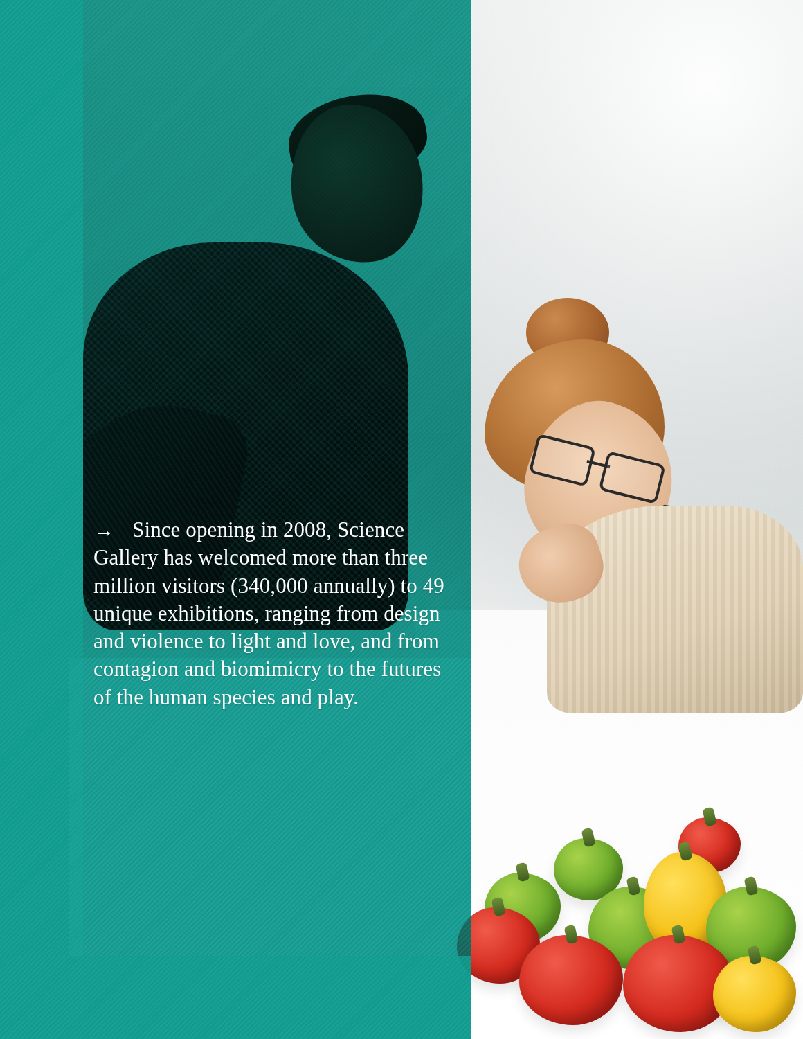→Since opening in 2008, Science Gallery has welcomed more than three million visitors (340,000 annually) to 49 unique exhibitions, ranging from design and violence to light and love, and from contagion and biomimicry to the futures of the human species and play.